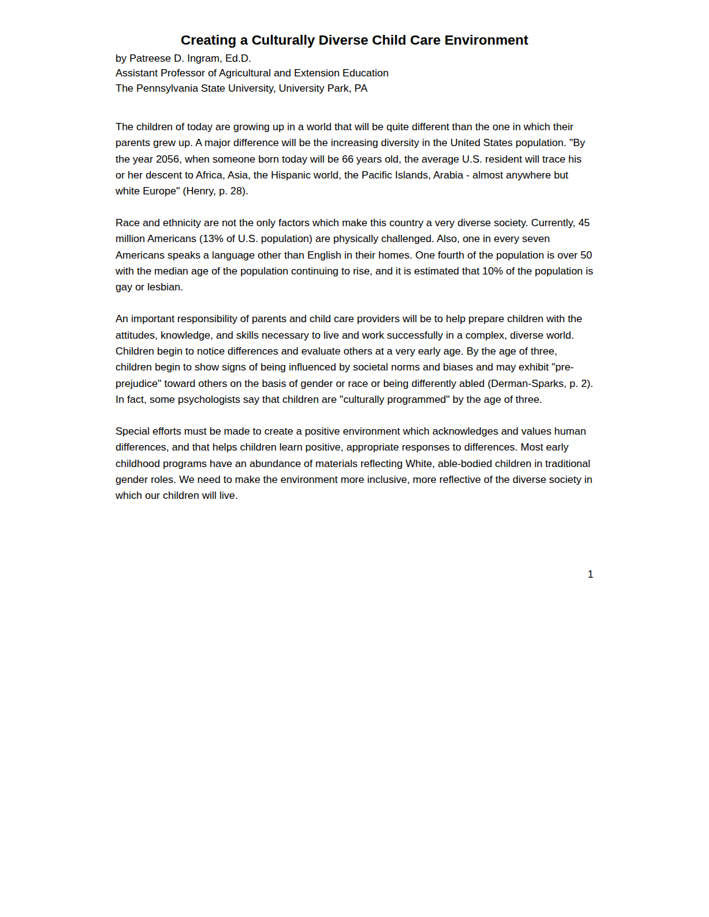Creating a Culturally Diverse Child Care Environment
by Patreese D. Ingram, Ed.D.
Assistant Professor of Agricultural and Extension Education
The Pennsylvania State University, University Park, PA
The children of today are growing up in a world that will be quite different than the one in which their parents grew up. A major difference will be the increasing diversity in the United States population. "By the year 2056, when someone born today will be 66 years old, the average U.S. resident will trace his or her descent to Africa, Asia, the Hispanic world, the Pacific Islands, Arabia - almost anywhere but white Europe" (Henry, p. 28).
Race and ethnicity are not the only factors which make this country a very diverse society. Currently, 45 million Americans (13% of U.S. population) are physically challenged. Also, one in every seven Americans speaks a language other than English in their homes. One fourth of the population is over 50 with the median age of the population continuing to rise, and it is estimated that 10% of the population is gay or lesbian.
An important responsibility of parents and child care providers will be to help prepare children with the attitudes, knowledge, and skills necessary to live and work successfully in a complex, diverse world. Children begin to notice differences and evaluate others at a very early age. By the age of three, children begin to show signs of being influenced by societal norms and biases and may exhibit "pre-prejudice" toward others on the basis of gender or race or being differently abled (Derman-Sparks, p. 2). In fact, some psychologists say that children are "culturally programmed" by the age of three.
Special efforts must be made to create a positive environment which acknowledges and values human differences, and that helps children learn positive, appropriate responses to differences. Most early childhood programs have an abundance of materials reflecting White, able-bodied children in traditional gender roles. We need to make the environment more inclusive, more reflective of the diverse society in which our children will live.
1